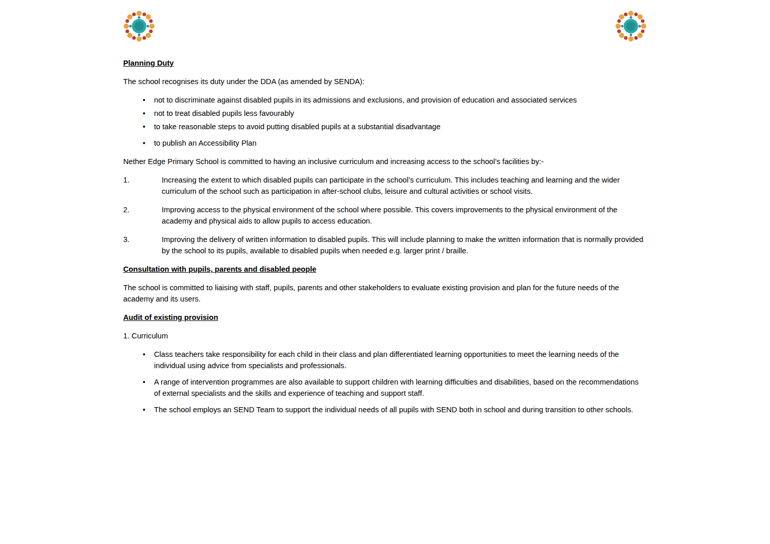Planning Duty
The school recognises its duty under the DDA (as amended by SENDA):
not to discriminate against disabled pupils in its admissions and exclusions, and provision of education and associated services
not to treat disabled pupils less favourably
to take reasonable steps to avoid putting disabled pupils at a substantial disadvantage
to publish an Accessibility Plan
Nether Edge Primary School is committed to having an inclusive curriculum and increasing access to the school’s facilities by:-
1.
Increasing the extent to which disabled pupils can participate in the school’s curriculum. This includes teaching and learning and the wider curriculum of the school such as participation in after-school clubs, leisure and cultural activities or school visits.
2.
Improving access to the physical environment of the school where possible. This covers improvements to the physical environment of the academy and physical aids to allow pupils to access education.
3.
Improving the delivery of written information to disabled pupils. This will include planning to make the written information that is normally provided by the school to its pupils, available to disabled pupils when needed e.g. larger print / braille.
Consultation with pupils, parents and disabled people
The school is committed to liaising with staff, pupils, parents and other stakeholders to evaluate existing provision and plan for the future needs of the academy and its users.
Audit of existing provision
1. Curriculum
Class teachers take responsibility for each child in their class and plan differentiated learning opportunities to meet the learning needs of the individual using advice from specialists and professionals.
A range of intervention programmes are also available to support children with learning difficulties and disabilities, based on the recommendations of external specialists and the skills and experience of teaching and support staff.
The school employs an SEND Team to support the individual needs of all pupils with SEND both in school and during transition to other schools.